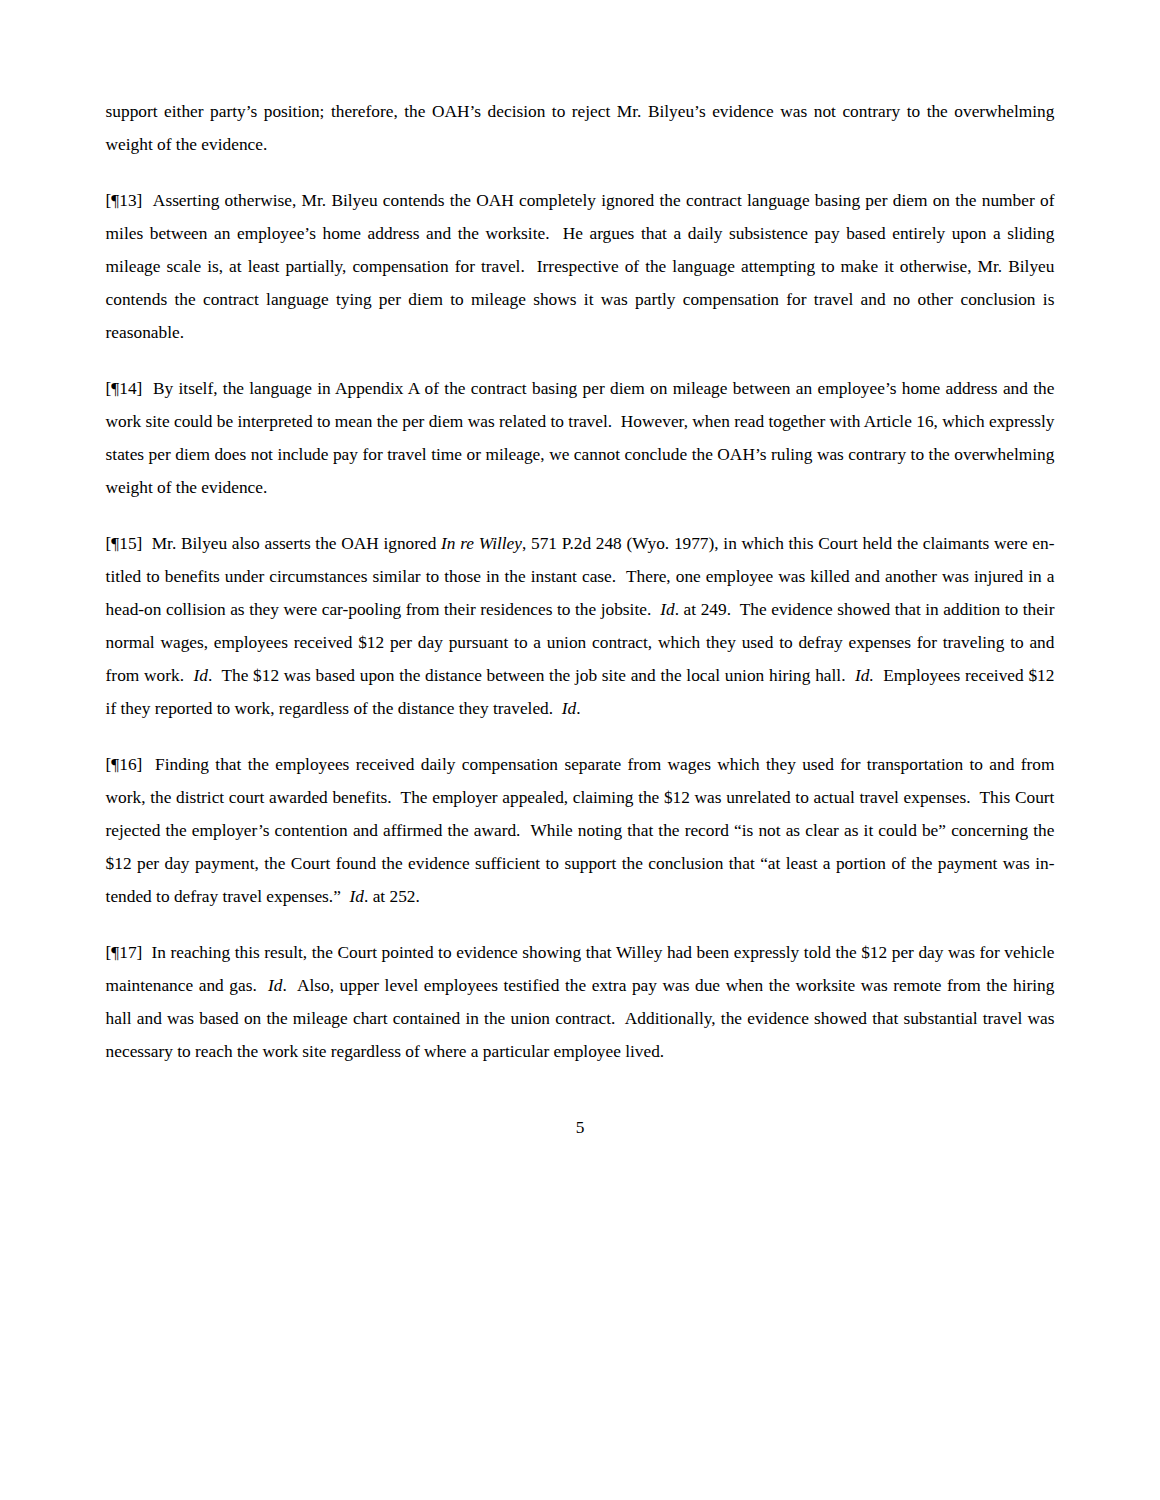support either party’s position; therefore, the OAH’s decision to reject Mr. Bilyeu’s evidence was not contrary to the overwhelming weight of the evidence.
[¶13] Asserting otherwise, Mr. Bilyeu contends the OAH completely ignored the contract language basing per diem on the number of miles between an employee’s home address and the worksite. He argues that a daily subsistence pay based entirely upon a sliding mileage scale is, at least partially, compensation for travel. Irrespective of the language attempting to make it otherwise, Mr. Bilyeu contends the contract language tying per diem to mileage shows it was partly compensation for travel and no other conclusion is reasonable.
[¶14] By itself, the language in Appendix A of the contract basing per diem on mileage between an employee’s home address and the work site could be interpreted to mean the per diem was related to travel. However, when read together with Article 16, which expressly states per diem does not include pay for travel time or mileage, we cannot conclude the OAH’s ruling was contrary to the overwhelming weight of the evidence.
[¶15] Mr. Bilyeu also asserts the OAH ignored In re Willey, 571 P.2d 248 (Wyo. 1977), in which this Court held the claimants were entitled to benefits under circumstances similar to those in the instant case. There, one employee was killed and another was injured in a head-on collision as they were car-pooling from their residences to the jobsite. Id. at 249. The evidence showed that in addition to their normal wages, employees received $12 per day pursuant to a union contract, which they used to defray expenses for traveling to and from work. Id. The $12 was based upon the distance between the job site and the local union hiring hall. Id. Employees received $12 if they reported to work, regardless of the distance they traveled. Id.
[¶16] Finding that the employees received daily compensation separate from wages which they used for transportation to and from work, the district court awarded benefits. The employer appealed, claiming the $12 was unrelated to actual travel expenses. This Court rejected the employer’s contention and affirmed the award. While noting that the record “is not as clear as it could be” concerning the $12 per day payment, the Court found the evidence sufficient to support the conclusion that “at least a portion of the payment was intended to defray travel expenses.” Id. at 252.
[¶17] In reaching this result, the Court pointed to evidence showing that Willey had been expressly told the $12 per day was for vehicle maintenance and gas. Id. Also, upper level employees testified the extra pay was due when the worksite was remote from the hiring hall and was based on the mileage chart contained in the union contract. Additionally, the evidence showed that substantial travel was necessary to reach the work site regardless of where a particular employee lived.
5